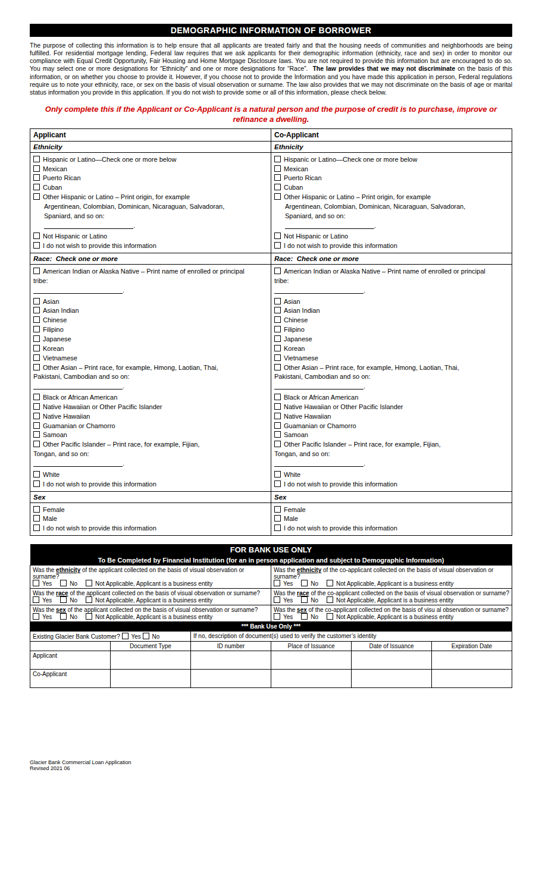DEMOGRAPHIC INFORMATION OF BORROWER
The purpose of collecting this information is to help ensure that all applicants are treated fairly and that the housing needs of communities and neighborhoods are being fulfilled. For residential mortgage lending, Federal law requires that we ask applicants for their demographic information (ethnicity, race and sex) in order to monitor our compliance with Equal Credit Opportunity, Fair Housing and Home Mortgage Disclosure laws. You are not required to provide this information but are encouraged to do so. You may select one or more designations for “Ethnicity” and one or more designations for “Race”. The law provides that we may not discriminate on the basis of this information, or on whether you choose to provide it. However, if you choose not to provide the Information and you have made this application in person, Federal regulations require us to note your ethnicity, race, or sex on the basis of visual observation or surname. The law also provides that we may not discriminate on the basis of age or marital status information you provide in this application. If you do not wish to provide some or all of this information, please check below.
Only complete this if the Applicant or Co-Applicant is a natural person and the purpose of credit is to purchase, improve or refinance a dwelling.
| Applicant | Co-Applicant |
| Ethnicity | Ethnicity |
| Hispanic or Latino—Check one or more below Mexican Puerto Rican Cuban Other Hispanic or Latino – Print origin, for example Argentinean, Colombian, Dominican, Nicaraguan, Salvadoran, Spaniard, and so on: . Not Hispanic or Latino I do not wish to provide this information | Hispanic or Latino—Check one or more below Mexican Puerto Rican Cuban Other Hispanic or Latino – Print origin, for example Argentinean, Colombian, Dominican, Nicaraguan, Salvadoran, Spaniard, and so on: . Not Hispanic or Latino I do not wish to provide this information |
| Race: Check one or more | Race: Check one or more |
| American Indian or Alaska Native – Print name of enrolled or principal tribe: . Asian Asian Indian Chinese Filipino Japanese Korean Vietnamese Other Asian – Print race, for example, Hmong, Laotian, Thai, Pakistani, Cambodian and so on: . Black or African American Native Hawaiian or Other Pacific Islander Native Hawaiian Guamanian or Chamorro Samoan Other Pacific Islander – Print race, for example, Fijian, Tongan, and so on: . White I do not wish to provide this information | American Indian or Alaska Native – Print name of enrolled or principal tribe: . Asian Asian Indian Chinese Filipino Japanese Korean Vietnamese Other Asian – Print race, for example, Hmong, Laotian, Thai, Pakistani, Cambodian and so on: . Black or African American Native Hawaiian or Other Pacific Islander Native Hawaiian Guamanian or Chamorro Samoan Other Pacific Islander – Print race, for example, Fijian, Tongan, and so on: . White I do not wish to provide this information |
| Sex | Sex |
| Female Male I do not wish to provide this information | Female Male I do not wish to provide this information |
| FOR BANK USE ONLY To Be Completed by Financial Institution (for an in person application and subject to Demographic Information) |
| Was the ethnicity of the applicant collected on the basis of visual observation or surname? Yes No Not Applicable, Applicant is a business entity | Was the ethnicity of the co-applicant collected on the basis of visual observation or surname? Yes No Not Applicable, Applicant is a business entity |
| Was the race of the applicant collected on the basis of visual observation or surname? Yes No Not Applicable, Applicant is a business entity | Was the race of the co-applicant collected on the basis of visual observation or surname? Yes No Not Applicable, Applicant is a business entity |
| Was the sex of the applicant collected on the basis of visual observation or surname? Yes No Not Applicable, Applicant is a business entity | Was the sex of the co-applicant collected on the basis of visu al observation or surname? Yes No Not Applicable, Applicant is a business entity |
| *** Bank Use Only *** |
| Existing Glacier Bank Customer? Yes No | If no, description of document(s) used to verify the customer’s identity |
| | Document Type | ID number | Place of Issuance | Date of Issuance | Expiration Date |
| Applicant | | | | | |
| Co-Applicant | | | | | |
Glacier Bank Commercial Loan Application
Revised 2021 06